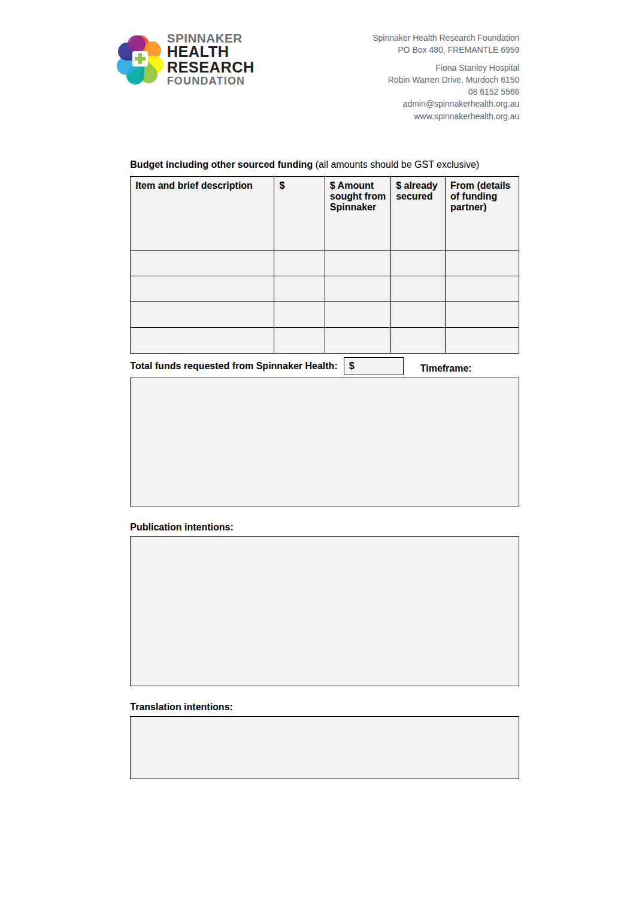SPINNAKER
HEALTH
RESEARCH
FOUNDATION
Spinnaker Health Research Foundation
PO Box 480, FREMANTLE 6959
Fiona Stanley Hospital
Robin Warren Drive, Murdoch 6150
08 6152 5566
admin@spinnakerhealth.org.au
www.spinnakerhealth.org.au
Budget including other sourced funding (all amounts should be GST exclusive)
| Item and brief description | $ | $ Amount sought from Spinnaker | $ already secured | From (details of funding partner) |
| --- | --- | --- | --- | --- |
Total funds requested from Spinnaker Health:
$
Timeframe:
Publication intentions:
Translation intentions: